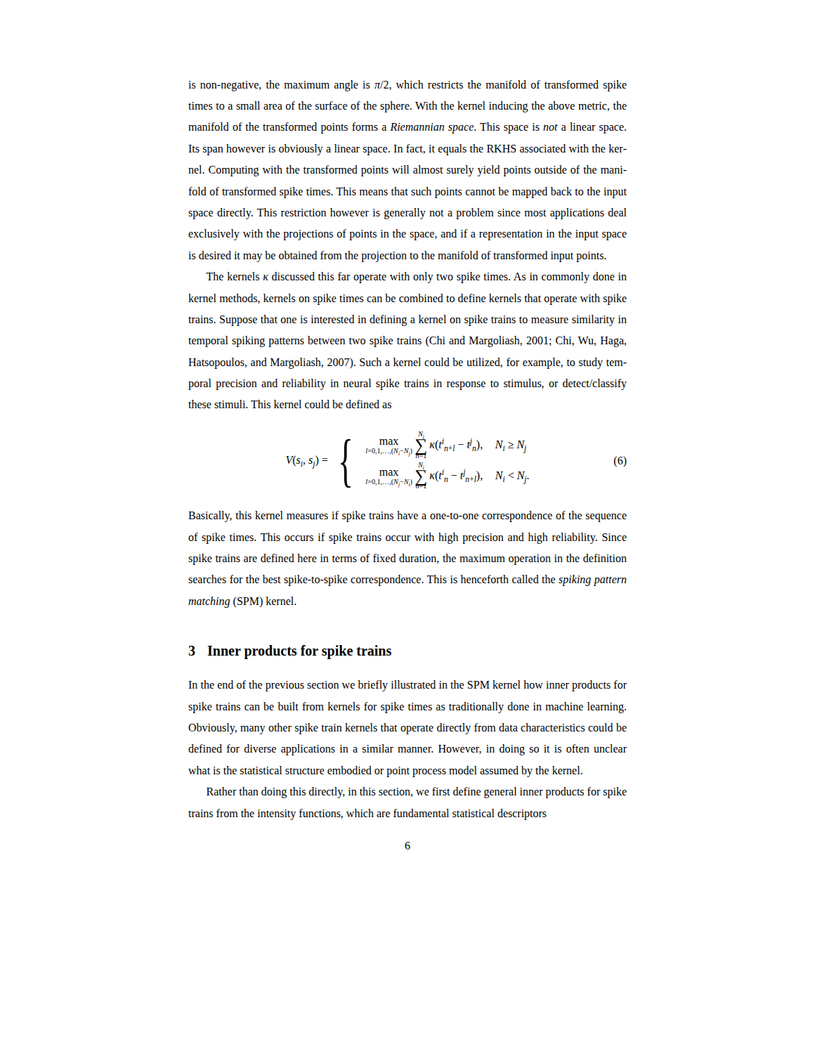is non-negative, the maximum angle is π/2, which restricts the manifold of transformed spike times to a small area of the surface of the sphere. With the kernel inducing the above metric, the manifold of the transformed points forms a Riemannian space. This space is not a linear space. Its span however is obviously a linear space. In fact, it equals the RKHS associated with the kernel. Computing with the transformed points will almost surely yield points outside of the manifold of transformed spike times. This means that such points cannot be mapped back to the input space directly. This restriction however is generally not a problem since most applications deal exclusively with the projections of points in the space, and if a representation in the input space is desired it may be obtained from the projection to the manifold of transformed input points.
The kernels κ discussed this far operate with only two spike times. As in commonly done in kernel methods, kernels on spike times can be combined to define kernels that operate with spike trains. Suppose that one is interested in defining a kernel on spike trains to measure similarity in temporal spiking patterns between two spike trains (Chi and Margoliash, 2001; Chi, Wu, Haga, Hatsopoulos, and Margoliash, 2007). Such a kernel could be utilized, for example, to study temporal precision and reliability in neural spike trains in response to stimulus, or detect/classify these stimuli. This kernel could be defined as
V(si, sj) = { max l=0,1,…,(Ni−Nj) Nj ∑ n=1 κ(tin+l − tjn), Ni ≥ Nj max l=0,1,…,(Nj−Ni) Ni ∑ n=1 κ(tin − tjn+l), Ni < Nj.
(6)
Basically, this kernel measures if spike trains have a one-to-one correspondence of the sequence of spike times. This occurs if spike trains occur with high precision and high reliability. Since spike trains are defined here in terms of fixed duration, the maximum operation in the definition searches for the best spike-to-spike correspondence. This is henceforth called the spiking pattern matching (SPM) kernel.
3 Inner products for spike trains
In the end of the previous section we briefly illustrated in the SPM kernel how inner products for spike trains can be built from kernels for spike times as traditionally done in machine learning. Obviously, many other spike train kernels that operate directly from data characteristics could be defined for diverse applications in a similar manner. However, in doing so it is often unclear what is the statistical structure embodied or point process model assumed by the kernel.
Rather than doing this directly, in this section, we first define general inner products for spike trains from the intensity functions, which are fundamental statistical descriptors
6